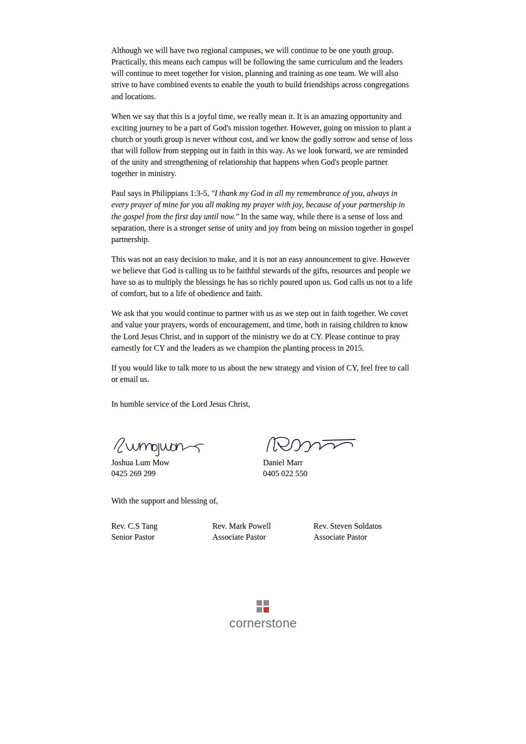Although we will have two regional campuses, we will continue to be one youth group. Practically, this means each campus will be following the same curriculum and the leaders will continue to meet together for vision, planning and training as one team. We will also strive to have combined events to enable the youth to build friendships across congregations and locations.
When we say that this is a joyful time, we really mean it. It is an amazing opportunity and exciting journey to be a part of God's mission together. However, going on mission to plant a church or youth group is never without cost, and we know the godly sorrow and sense of loss that will follow from stepping out in faith in this way. As we look forward, we are reminded of the unity and strengthening of relationship that happens when God's people partner together in ministry.
Paul says in Philippians 1:3-5, "I thank my God in all my remembrance of you, always in every prayer of mine for you all making my prayer with joy, because of your partnership in the gospel from the first day until now." In the same way, while there is a sense of loss and separation, there is a stronger sense of unity and joy from being on mission together in gospel partnership.
This was not an easy decision to make, and it is not an easy announcement to give. However we believe that God is calling us to be faithful stewards of the gifts, resources and people we have so as to multiply the blessings he has so richly poured upon us. God calls us not to a life of comfort, but to a life of obedience and faith.
We ask that you would continue to partner with us as we step out in faith together. We covet and value your prayers, words of encouragement, and time, both in raising children to know the Lord Jesus Christ, and in support of the ministry we do at CY. Please continue to pray earnestly for CY and the leaders as we champion the planting process in 2015.
If you would like to talk more to us about the new strategy and vision of CY, feel free to call or email us.
In humble service of the Lord Jesus Christ,
Joshua Lum Mow
0425 269 299
Daniel Marr
0405 022 550
With the support and blessing of,
Rev. C.S Tang
Senior Pastor
Rev. Mark Powell
Associate Pastor
Rev. Steven Soldatos
Associate Pastor
cornerstone